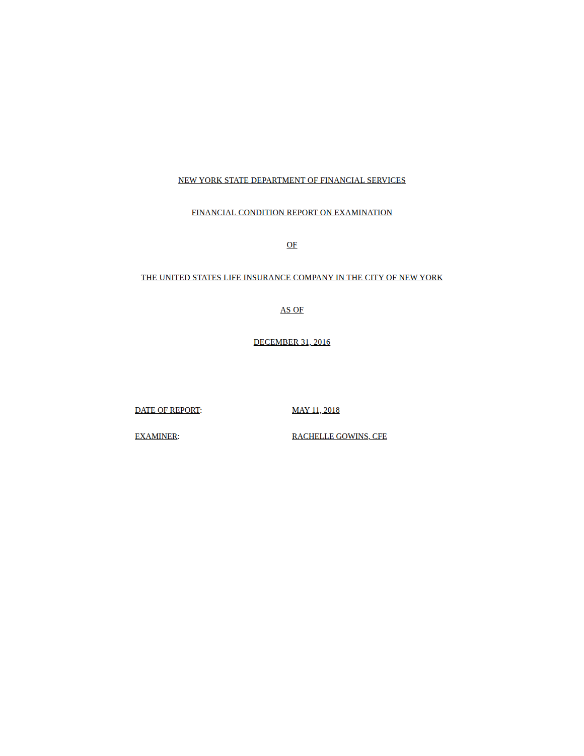NEW YORK STATE DEPARTMENT OF FINANCIAL SERVICES
FINANCIAL CONDITION REPORT ON EXAMINATION
OF
THE UNITED STATES LIFE INSURANCE COMPANY IN THE CITY OF NEW YORK
AS OF
DECEMBER 31, 2016
| DATE OF REPORT : | MAY 11, 2018 |
| EXAMINER : | RACHELLE GOWINS, CFE |